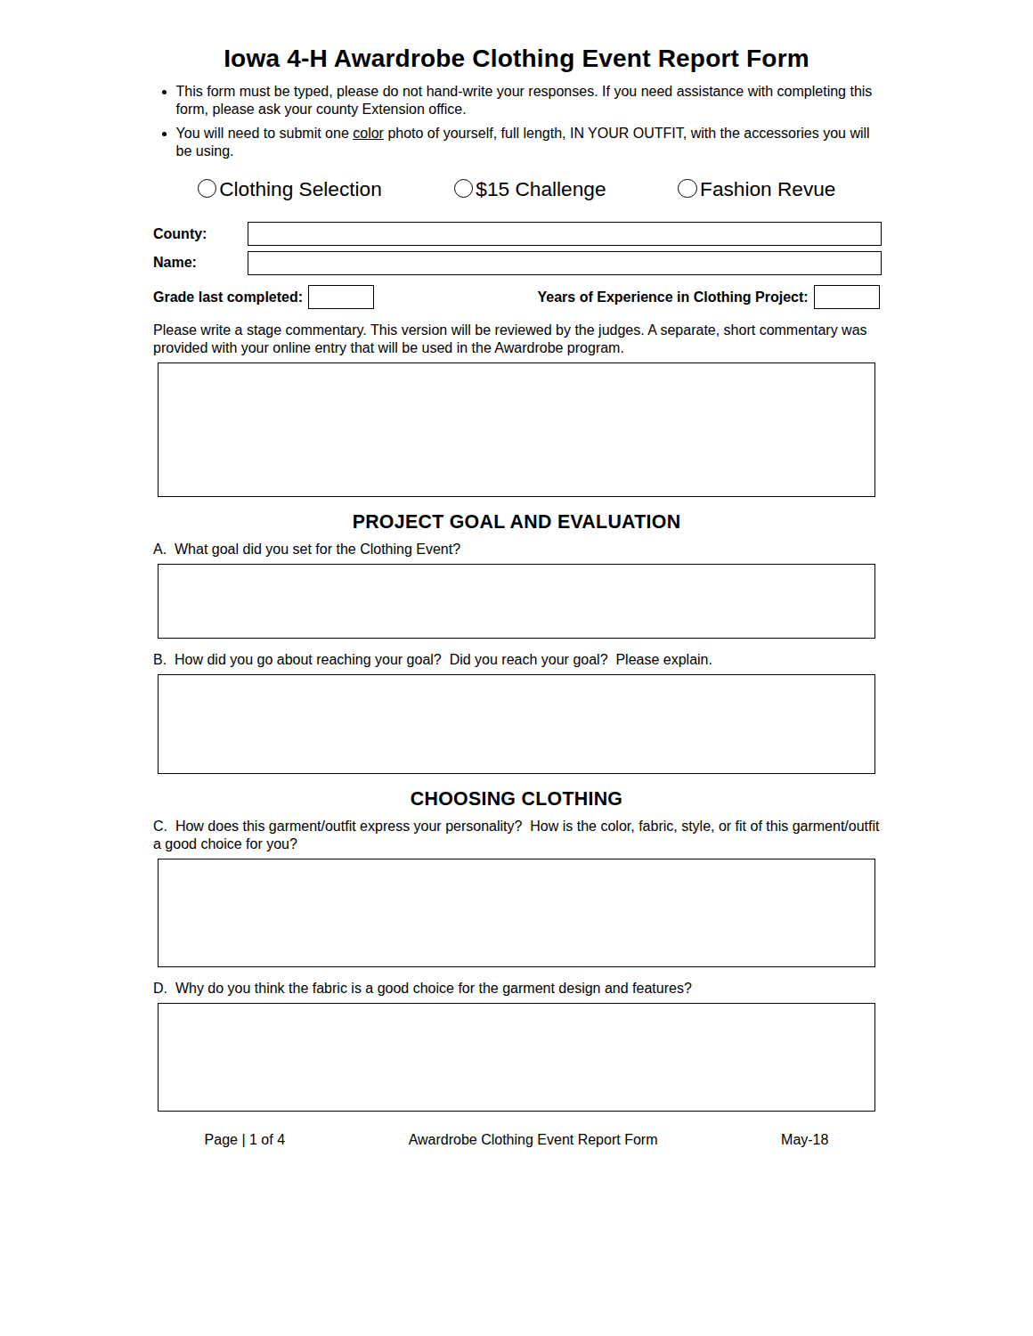Iowa 4-H Awardrobe Clothing Event Report Form
This form must be typed, please do not hand-write your responses. If you need assistance with completing this form, please ask your county Extension office.
You will need to submit one color photo of yourself, full length, IN YOUR OUTFIT, with the accessories you will be using.
Clothing Selection $15 Challenge Fashion Revue
| County: | |
| Name: | |
Grade last completed:
Years of Experience in Clothing Project:
Please write a stage commentary. This version will be reviewed by the judges. A separate, short commentary was provided with your online entry that will be used in the Awardrobe program.
PROJECT GOAL AND EVALUATION
A. What goal did you set for the Clothing Event?
B. How did you go about reaching your goal? Did you reach your goal? Please explain.
CHOOSING CLOTHING
C. How does this garment/outfit express your personality? How is the color, fabric, style, or fit of this garment/outfit a good choice for you?
D. Why do you think the fabric is a good choice for the garment design and features?
Page | 1 of 4 Awardrobe Clothing Event Report Form May-18